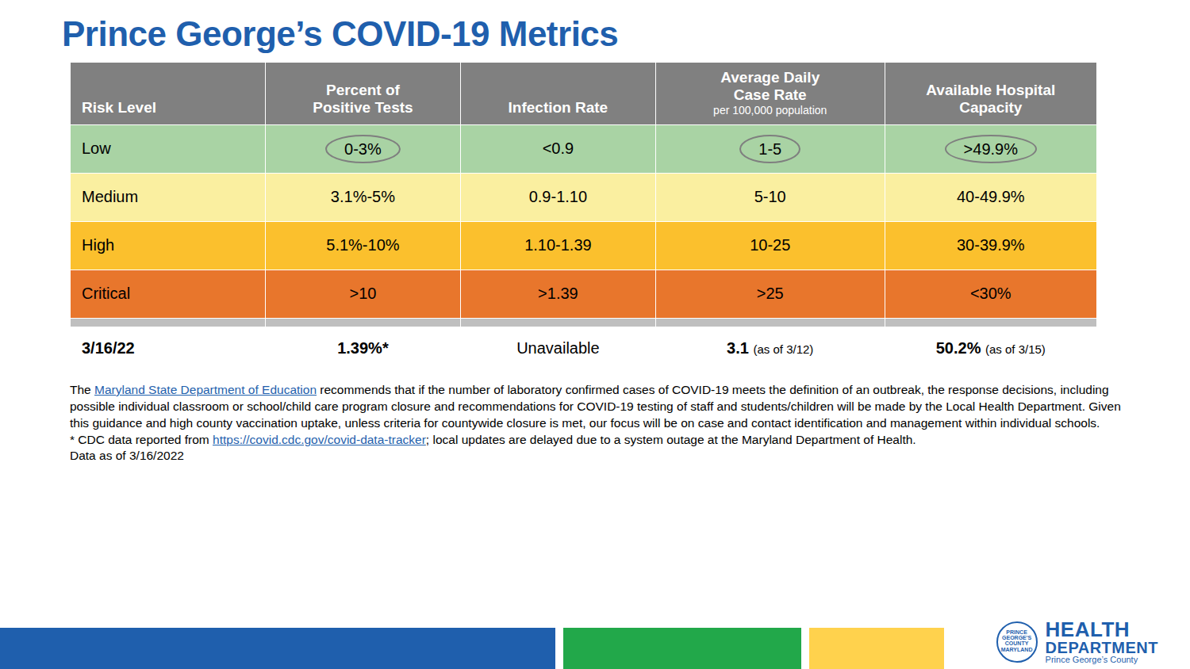Prince George’s COVID-19 Metrics
| Risk Level | Percent of Positive Tests | Infection Rate | Average Daily Case Rate per 100,000 population | Available Hospital Capacity |
| --- | --- | --- | --- | --- |
| Low | 0-3% | <0.9 | 1-5 | >49.9% |
| Medium | 3.1%-5% | 0.9-1.10 | 5-10 | 40-49.9% |
| High | 5.1%-10% | 1.10-1.39 | 10-25 | 30-39.9% |
| Critical | >10 | >1.39 | >25 | <30% |
| 3/16/22 | 1.39%* | Unavailable | 3.1 (as of 3/12) | 50.2% (as of 3/15) |
The Maryland State Department of Education recommends that if the number of laboratory confirmed cases of COVID-19 meets the definition of an outbreak, the response decisions, including possible individual classroom or school/child care program closure and recommendations for COVID-19 testing of staff and students/children will be made by the Local Health Department. Given this guidance and high county vaccination uptake, unless criteria for countywide closure is met, our focus will be on case and contact identification and management within individual schools.
* CDC data reported from https://covid.cdc.gov/covid-data-tracker; local updates are delayed due to a system outage at the Maryland Department of Health.
Data as of 3/16/2022
PRINCE
GEORGE'S
COUNTY
MARYLAND
HEALTH
DEPARTMENT
Prince George’s County